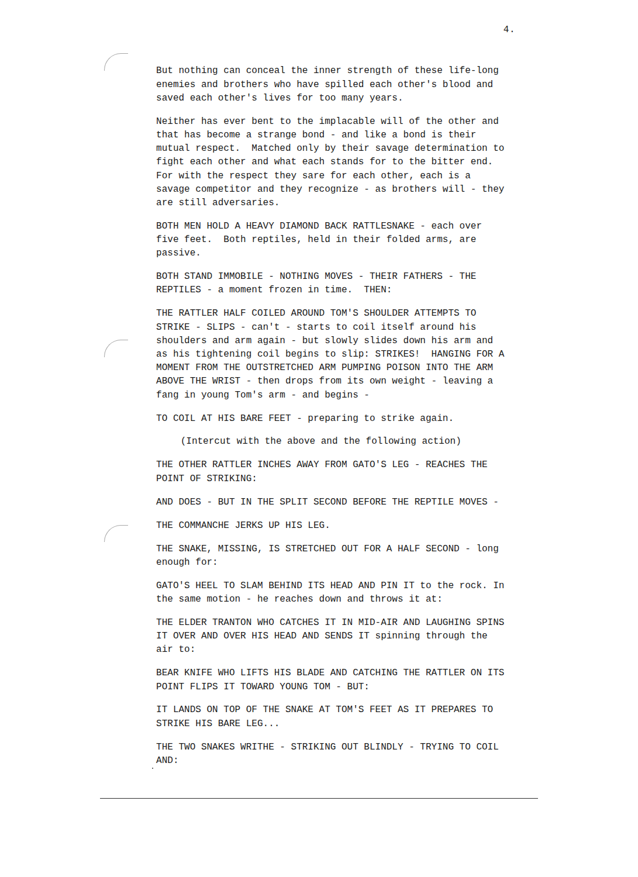4.
But nothing can conceal the inner strength of these life-long enemies and brothers who have spilled each other's blood and saved each other's lives for too many years.
Neither has ever bent to the implacable will of the other and that has become a strange bond - and like a bond is their mutual respect. Matched only by their savage determination to fight each other and what each stands for to the bitter end. For with the respect they sare for each other, each is a savage competitor and they recognize - as brothers will - they are still adversaries.
BOTH MEN HOLD A HEAVY DIAMOND BACK RATTLESNAKE - each over five feet. Both reptiles, held in their folded arms, are passive.
BOTH STAND IMMOBILE - NOTHING MOVES - THEIR FATHERS - THE REPTILES - a moment frozen in time. THEN:
THE RATTLER HALF COILED AROUND TOM'S SHOULDER ATTEMPTS TO STRIKE - SLIPS - can't - starts to coil itself around his shoulders and arm again - but slowly slides down his arm and as his tightening coil begins to slip: STRIKES! HANGING FOR A MOMENT FROM THE OUTSTRETCHED ARM PUMPING POISON INTO THE ARM ABOVE THE WRIST - then drops from its own weight - leaving a fang in young Tom's arm - and begins -
TO COIL AT HIS BARE FEET - preparing to strike again.
(Intercut with the above and the following action)
THE OTHER RATTLER INCHES AWAY FROM GATO'S LEG - REACHES THE POINT OF STRIKING:
AND DOES - BUT IN THE SPLIT SECOND BEFORE THE REPTILE MOVES -
THE COMMANCHE JERKS UP HIS LEG.
THE SNAKE, MISSING, IS STRETCHED OUT FOR A HALF SECOND - long enough for:
GATO'S HEEL TO SLAM BEHIND ITS HEAD AND PIN IT to the rock. In the same motion - he reaches down and throws it at:
THE ELDER TRANTON WHO CATCHES IT IN MID-AIR AND LAUGHING SPINS IT OVER AND OVER HIS HEAD AND SENDS IT spinning through the air to:
BEAR KNIFE WHO LIFTS HIS BLADE AND CATCHING THE RATTLER ON ITS POINT FLIPS IT TOWARD YOUNG TOM - BUT:
IT LANDS ON TOP OF THE SNAKE AT TOM'S FEET AS IT PREPARES TO STRIKE HIS BARE LEG...
THE TWO SNAKES WRITHE - STRIKING OUT BLINDLY - TRYING TO COIL AND: